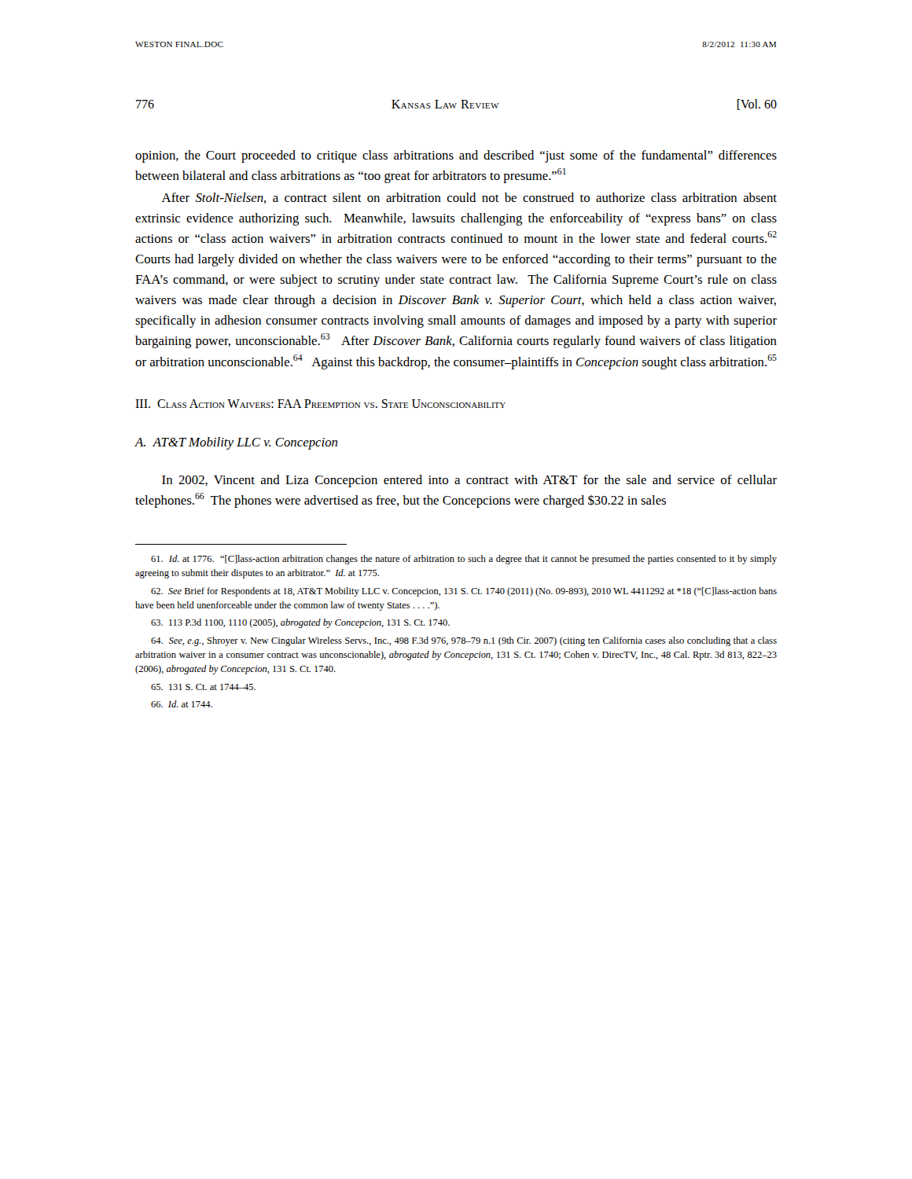Weston Final.doc 8/2/2012 11:30 AM
776 Kansas Law Review [Vol. 60
opinion, the Court proceeded to critique class arbitrations and described “just some of the fundamental” differences between bilateral and class arbitrations as “too great for arbitrators to presume.”61
After Stolt-Nielsen, a contract silent on arbitration could not be construed to authorize class arbitration absent extrinsic evidence authorizing such. Meanwhile, lawsuits challenging the enforceability of “express bans” on class actions or “class action waivers” in arbitration contracts continued to mount in the lower state and federal courts.62 Courts had largely divided on whether the class waivers were to be enforced “according to their terms” pursuant to the FAA’s command, or were subject to scrutiny under state contract law. The California Supreme Court’s rule on class waivers was made clear through a decision in Discover Bank v. Superior Court, which held a class action waiver, specifically in adhesion consumer contracts involving small amounts of damages and imposed by a party with superior bargaining power, unconscionable.63 After Discover Bank, California courts regularly found waivers of class litigation or arbitration unconscionable.64 Against this backdrop, the consumer–plaintiffs in Concepcion sought class arbitration.65
III. Class Action Waivers: FAA Preemption vs. State Unconscionability
A. AT&T Mobility LLC v. Concepcion
In 2002, Vincent and Liza Concepcion entered into a contract with AT&T for the sale and service of cellular telephones.66 The phones were advertised as free, but the Concepcions were charged $30.22 in sales
61. Id. at 1776. “[C]lass-action arbitration changes the nature of arbitration to such a degree that it cannot be presumed the parties consented to it by simply agreeing to submit their disputes to an arbitrator.” Id. at 1775.
62. See Brief for Respondents at 18, AT&T Mobility LLC v. Concepcion, 131 S. Ct. 1740 (2011) (No. 09-893), 2010 WL 4411292 at *18 (“[C]lass-action bans have been held unenforceable under the common law of twenty States . . . .”).
63. 113 P.3d 1100, 1110 (2005), abrogated by Concepcion, 131 S. Ct. 1740.
64. See, e.g., Shroyer v. New Cingular Wireless Servs., Inc., 498 F.3d 976, 978–79 n.1 (9th Cir. 2007) (citing ten California cases also concluding that a class arbitration waiver in a consumer contract was unconscionable), abrogated by Concepcion, 131 S. Ct. 1740; Cohen v. DirecTV, Inc., 48 Cal. Rptr. 3d 813, 822–23 (2006), abrogated by Concepcion, 131 S. Ct. 1740.
65. 131 S. Ct. at 1744–45.
66. Id. at 1744.